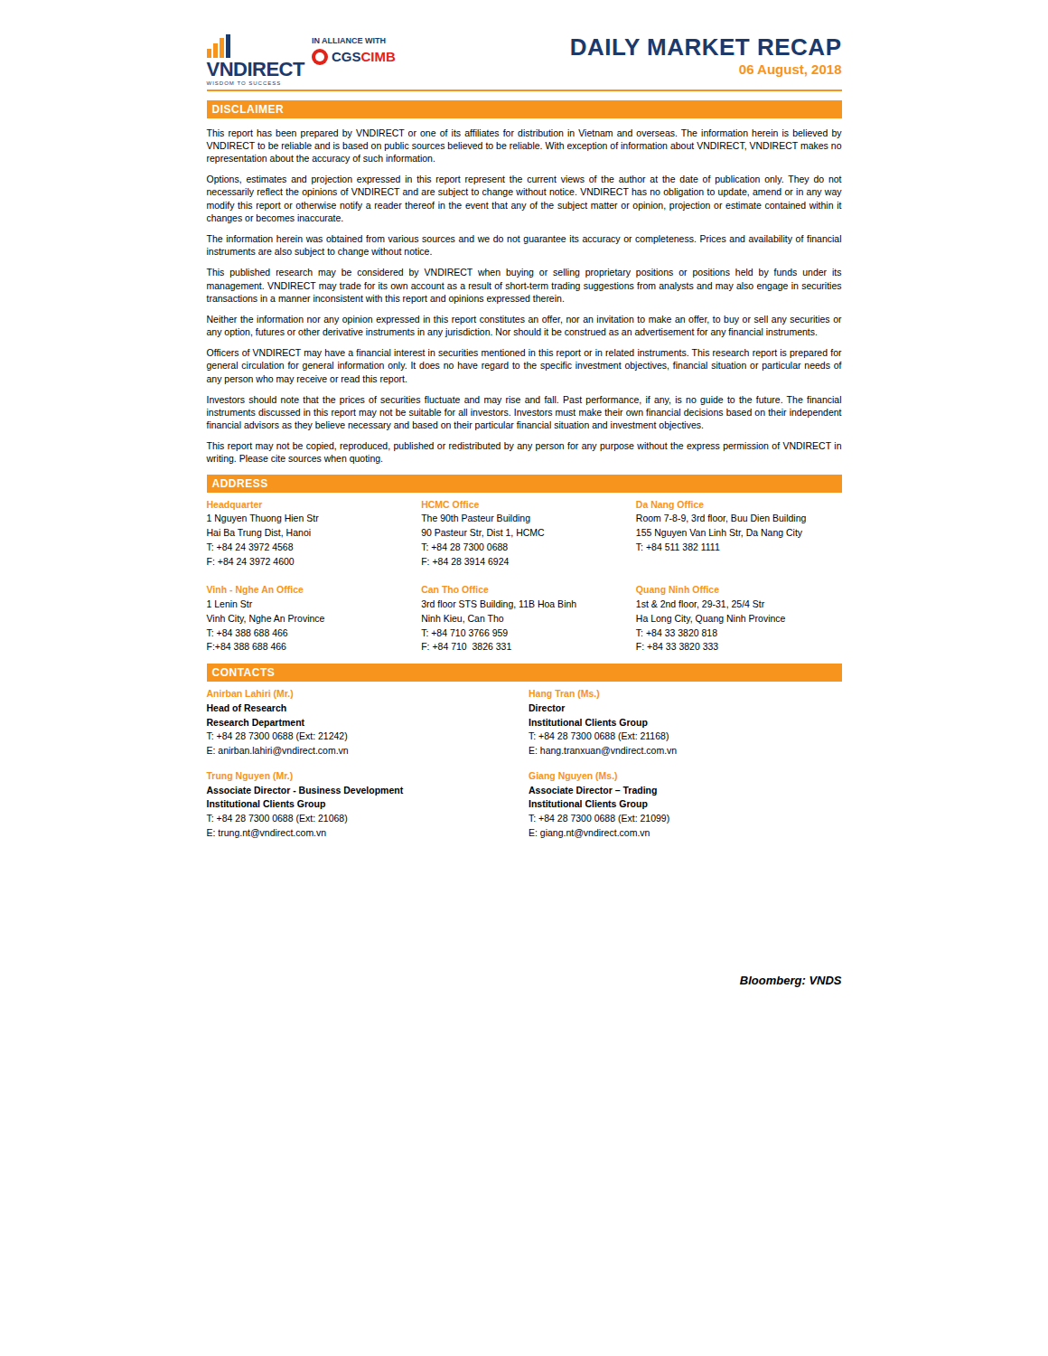VNDIRECT
WISDOM TO SUCCESS
IN ALLIANCE WITH
CGSCIMB
DAILY MARKET RECAP
06 August, 2018
DISCLAIMER
This report has been prepared by VNDIRECT or one of its affiliates for distribution in Vietnam and overseas. The information herein is believed by VNDIRECT to be reliable and is based on public sources believed to be reliable. With exception of information about VNDIRECT, VNDIRECT makes no representation about the accuracy of such information.
Options, estimates and projection expressed in this report represent the current views of the author at the date of publication only. They do not necessarily reflect the opinions of VNDIRECT and are subject to change without notice. VNDIRECT has no obligation to update, amend or in any way modify this report or otherwise notify a reader thereof in the event that any of the subject matter or opinion, projection or estimate contained within it changes or becomes inaccurate.
The information herein was obtained from various sources and we do not guarantee its accuracy or completeness. Prices and availability of financial instruments are also subject to change without notice.
This published research may be considered by VNDIRECT when buying or selling proprietary positions or positions held by funds under its management. VNDIRECT may trade for its own account as a result of short-term trading suggestions from analysts and may also engage in securities transactions in a manner inconsistent with this report and opinions expressed therein.
Neither the information nor any opinion expressed in this report constitutes an offer, nor an invitation to make an offer, to buy or sell any securities or any option, futures or other derivative instruments in any jurisdiction. Nor should it be construed as an advertisement for any financial instruments.
Officers of VNDIRECT may have a financial interest in securities mentioned in this report or in related instruments. This research report is prepared for general circulation for general information only. It does no have regard to the specific investment objectives, financial situation or particular needs of any person who may receive or read this report.
Investors should note that the prices of securities fluctuate and may rise and fall. Past performance, if any, is no guide to the future. The financial instruments discussed in this report may not be suitable for all investors. Investors must make their own financial decisions based on their independent financial advisors as they believe necessary and based on their particular financial situation and investment objectives.
This report may not be copied, reproduced, published or redistributed by any person for any purpose without the express permission of VNDIRECT in writing. Please cite sources when quoting.
ADDRESS
Headquarter
1 Nguyen Thuong Hien Str
Hai Ba Trung Dist, Hanoi
T: +84 24 3972 4568
F: +84 24 3972 4600
HCMC Office
The 90th Pasteur Building
90 Pasteur Str, Dist 1, HCMC
T: +84 28 7300 0688
F: +84 28 3914 6924
Da Nang Office
Room 7-8-9, 3rd floor, Buu Dien Building
155 Nguyen Van Linh Str, Da Nang City
T: +84 511 382 1111
Vinh - Nghe An Office
1 Lenin Str
Vinh City, Nghe An Province
T: +84 388 688 466
F:+84 388 688 466
Can Tho Office
3rd floor STS Building, 11B Hoa Binh
Ninh Kieu, Can Tho
T: +84 710 3766 959
F: +84 710 3826 331
Quang Ninh Office
1st & 2nd floor, 29-31, 25/4 Str
Ha Long City, Quang Ninh Province
T: +84 33 3820 818
F: +84 33 3820 333
CONTACTS
Anirban Lahiri (Mr.)
Head of Research
Research Department
T: +84 28 7300 0688 (Ext: 21242)
E: anirban.lahiri@vndirect.com.vn
Hang Tran (Ms.)
Director
Institutional Clients Group
T: +84 28 7300 0688 (Ext: 21168)
E: hang.tranxuan@vndirect.com.vn
Trung Nguyen (Mr.)
Associate Director - Business Development
Institutional Clients Group
T: +84 28 7300 0688 (Ext: 21068)
E: trung.nt@vndirect.com.vn
Giang Nguyen (Ms.)
Associate Director – Trading
Institutional Clients Group
T: +84 28 7300 0688 (Ext: 21099)
E: giang.nt@vndirect.com.vn
Bloomberg: VNDS